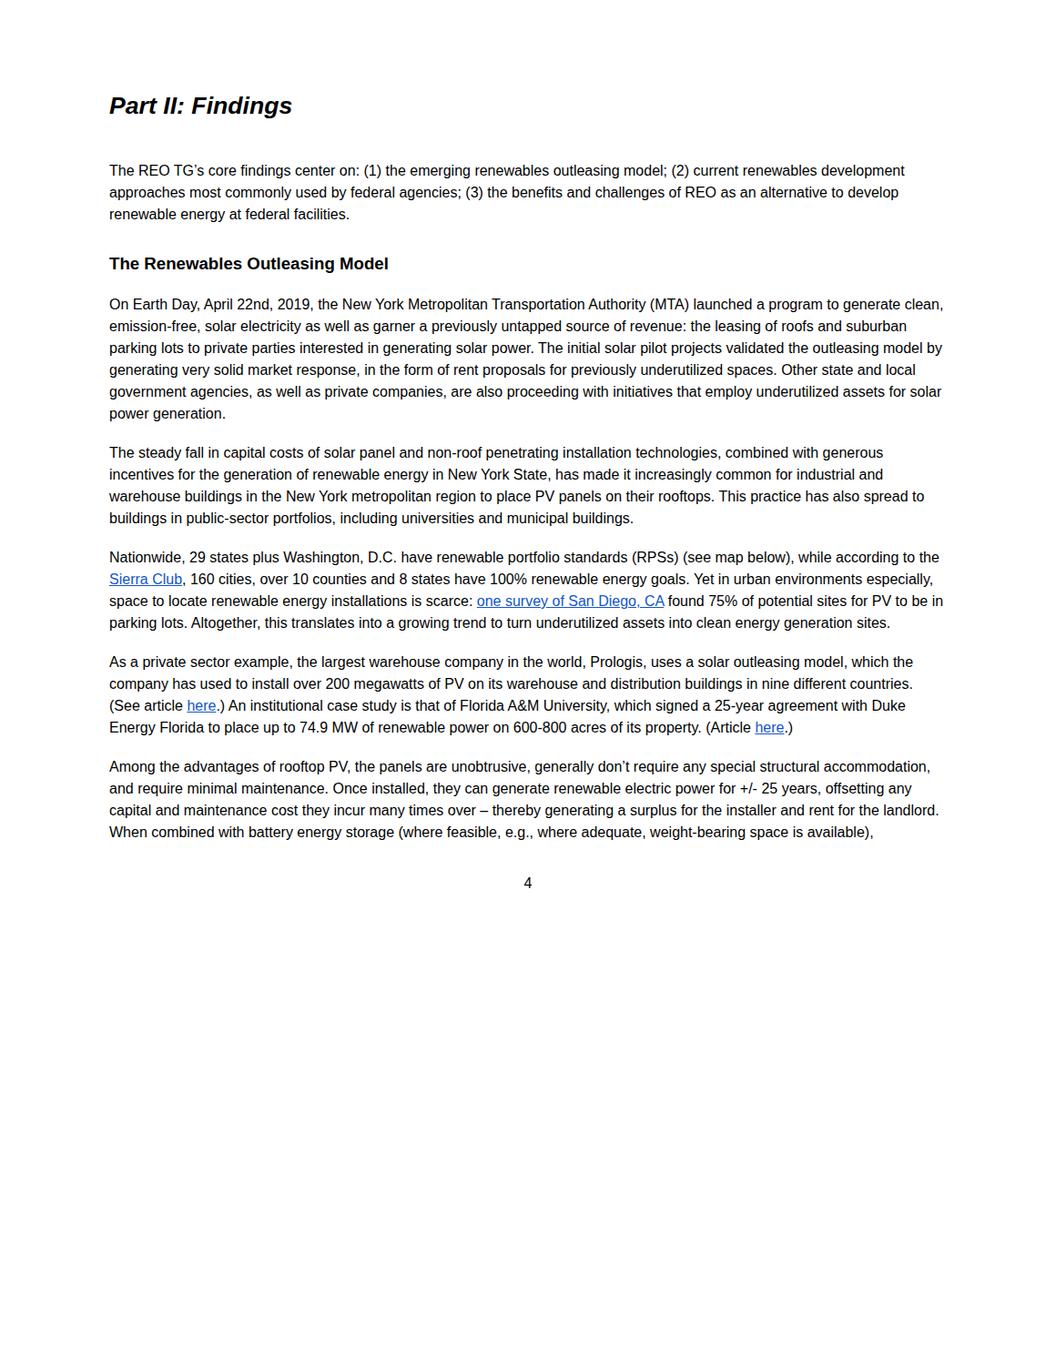Part II: Findings
The REO TG’s core findings center on: (1) the emerging renewables outleasing model; (2) current renewables development approaches most commonly used by federal agencies; (3) the benefits and challenges of REO as an alternative to develop renewable energy at federal facilities.
The Renewables Outleasing Model
On Earth Day, April 22nd, 2019, the New York Metropolitan Transportation Authority (MTA) launched a program to generate clean, emission-free, solar electricity as well as garner a previously untapped source of revenue: the leasing of roofs and suburban parking lots to private parties interested in generating solar power. The initial solar pilot projects validated the outleasing model by generating very solid market response, in the form of rent proposals for previously underutilized spaces. Other state and local government agencies, as well as private companies, are also proceeding with initiatives that employ underutilized assets for solar power generation.
The steady fall in capital costs of solar panel and non-roof penetrating installation technologies, combined with generous incentives for the generation of renewable energy in New York State, has made it increasingly common for industrial and warehouse buildings in the New York metropolitan region to place PV panels on their rooftops. This practice has also spread to buildings in public-sector portfolios, including universities and municipal buildings.
Nationwide, 29 states plus Washington, D.C. have renewable portfolio standards (RPSs) (see map below), while according to the Sierra Club, 160 cities, over 10 counties and 8 states have 100% renewable energy goals. Yet in urban environments especially, space to locate renewable energy installations is scarce: one survey of San Diego, CA found 75% of potential sites for PV to be in parking lots. Altogether, this translates into a growing trend to turn underutilized assets into clean energy generation sites.
As a private sector example, the largest warehouse company in the world, Prologis, uses a solar outleasing model, which the company has used to install over 200 megawatts of PV on its warehouse and distribution buildings in nine different countries. (See article here.) An institutional case study is that of Florida A&M University, which signed a 25-year agreement with Duke Energy Florida to place up to 74.9 MW of renewable power on 600-800 acres of its property. (Article here.)
Among the advantages of rooftop PV, the panels are unobtrusive, generally don’t require any special structural accommodation, and require minimal maintenance. Once installed, they can generate renewable electric power for +/- 25 years, offsetting any capital and maintenance cost they incur many times over – thereby generating a surplus for the installer and rent for the landlord. When combined with battery energy storage (where feasible, e.g., where adequate, weight-bearing space is available),
4